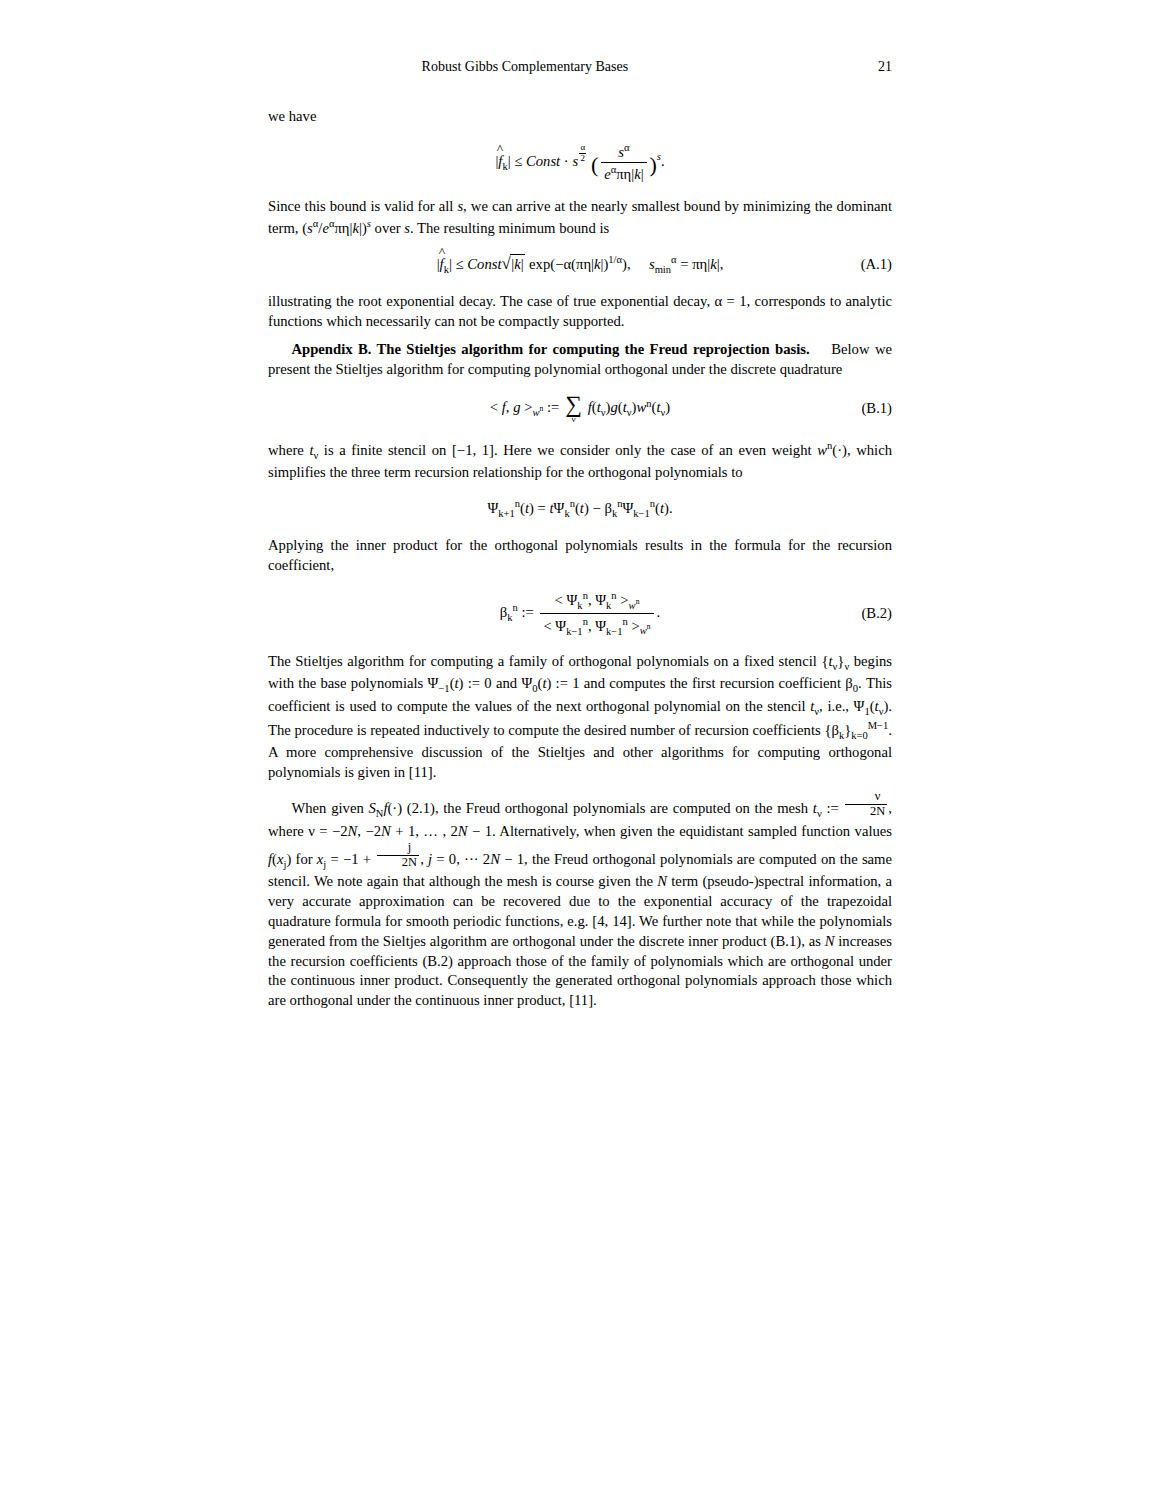Robust Gibbs Complementary Bases 21
we have
|fk| ≤ Const · sα 2 (sα eαπη|k|) s.
Since this bound is valid for all s, we can arrive at the nearly smallest bound by minimizing the dominant term, (sα/eαπη|k|)s over s. The resulting minimum bound is
|fk| ≤ Const|k| exp(−α(πη|k|)1/α), smin α = πη|k|, (A.1)
illustrating the root exponential decay. The case of true exponential decay, α = 1, corresponds to analytic functions which necessarily can not be compactly supported.
Appendix B. The Stieltjes algorithm for computing the Freud reprojection basis. Below we present the Stieltjes algorithm for computing polynomial orthogonal under the discrete quadrature
< f, g >wn := ∑ν f(tν)g(tν)wn(tν) (B.1)
where tν is a finite stencil on [−1, 1]. Here we consider only the case of an even weight wn(·), which simplifies the three term recursion relationship for the orthogonal polynomials to
Ψk+1 n(t) = t Ψkn(t) − βkn Ψk−1 n(t).
Applying the inner product for the orthogonal polynomials results in the formula for the recursion coefficient,
βkn := < Ψkn, Ψkn >wn < Ψk−1 n, Ψk−1 n >wn . (B.2)
The Stieltjes algorithm for computing a family of orthogonal polynomials on a fixed stencil {tν}ν begins with the base polynomials Ψ−1(t) := 0 and Ψ0(t) := 1 and computes the first recursion coefficient β0. This coefficient is used to compute the values of the next orthogonal polynomial on the stencil tν, i.e., Ψ1(tν). The procedure is repeated inductively to compute the desired number of recursion coefficients {βk}k=0 M−1. A more comprehensive discussion of the Stieltjes and other algorithms for computing orthogonal polynomials is given in [11].
When given SNf(·) (2.1), the Freud orthogonal polynomials are computed on the mesh tν := ν 2N, where ν = −2N, −2N + 1, … , 2N − 1. Alternatively, when given the equidistant sampled function values f(xj) for xj = −1 + j 2N, j = 0, ··· 2N − 1, the Freud orthogonal polynomials are computed on the same stencil. We note again that although the mesh is course given the N term (pseudo-)spectral information, a very accurate approximation can be recovered due to the exponential accuracy of the trapezoidal quadrature formula for smooth periodic functions, e.g. [4, 14]. We further note that while the polynomials generated from the Sieltjes algorithm are orthogonal under the discrete inner product (B.1), as N increases the recursion coefficients (B.2) approach those of the family of polynomials which are orthogonal under the continuous inner product. Consequently the generated orthogonal polynomials approach those which are orthogonal under the continuous inner product, [11].